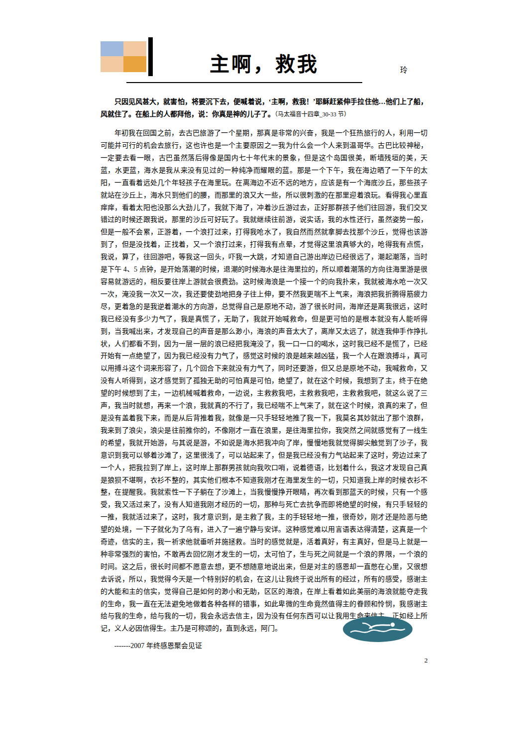主啊，救我
玲
只因见风甚大，就害怕，将要沉下去，便喊着说，‘主啊，救我！’耶稣赶紧伸手拉住他…他们上了船，风就住了。在船上的人都拜他，说：你真是神的儿子了。（马太福音十四章_30-33 节）
年初我在回国之前，去古巴旅游了一个星期，那真是非常的兴奋，我是一个狂热旅行的人，利用一切可能并可行的机会去旅行，这也许也是一个主要原因之一我为什么会一个人来到温哥华。古巴比较神秘，一定要去看一眼，古巴虽然落后得像是国内七十年代末的景象，但是这个岛国很美，断墙残垣的美，天蓝，水更蓝，海水是我从来没有见过的一种纯净而耀眼的蓝。那是一个下午，我在海边晒了一下午的太阳，一直看着远处几个年轻孩子在海里玩。在离海边不近不远的地方，应该是有一个海底沙丘，那些孩子就站在沙丘上，海水只到他们的腰，而那里的浪又大一些，所以很刺激的在那里迎着浪玩。看得我心里直痒痒，看着太阳也没那么大劲儿了，我就下海了，冲着沙丘游过去，正好那群孩子他们往回游，我们交叉错过的时候还跟我说，那里的沙丘可好玩了。我就继续往前游，说实话，我的水性还行，虽然姿势一般，但是一般不会累，正游着，一个浪打过来，打得我呛水了，我自然而然就拿脚去找那个沙丘，觉得也该游到了，但是没找着，正找着，又一个浪打过来，打得我有点晕，才觉得这里浪真够大的，呛得我有点慌，我说，算了，往回游吧，等我这一回头，吓我一大跳，才知道自己游出岸边已经很远了，潮起潮落，当时是下午 4、5 点钟，是开始落潮的时候，退潮的时候海水是往海里拉的，所以顺着潮落的方向往海里游是很容易就游远的，相反要往岸上游就会很费劲。这时候海浪是一个接一个的向我扑来，我就被海水呛一次又一次，淹没我一次又一次，我还要使劲地把身子往上伸，要不然我更喘不上气来，海浪把我折腾得筋疲力尽，更着急的是我逆着潮水的方向游，总觉得自己是原地不动，游了很长时间，海岸还是离我很远，这时我已经没有多少力气了，我是真慌了，无助了，我就开始喊救命，但是更可怕的是根本就没有人能听得到，当我喊出来，才发现自己的声音是那么渺小，海浪的声音太大了，离岸又太远了，就连我伸手作挣扎状，人们都看不到，因为一层一层的浪已经把我淹没了，我一口一口的喝水，这时我已经不是慌了，已经开始有一点绝望了，因为我已经没有力气了，感觉这时候的浪是越来越凶猛，我一个人在跟浪搏斗，真可以用搏斗这个词来形容了，几个回合下来就没有力气了，同时还要游，但又总是原地不动，我喊救命，又没有人听得到，这才感觉到了孤独无助的可怕真是可怕，绝望了，就在这个时候，我想到了主，终于在绝望的时候想到了主，一边机械喊着救命，一边说，主救救我吧，主救救我吧，主救救我吧，就这么说了三声，我当时就想，再来一个浪，我就真的不行了，我已经喘不上气来了，就在这个时候，浪真的来了，但是没有盖着我下来，而是从后背推着我，就像是一只手轻轻地推了我一下，我莫名其妙就出了那个浪群，我来到了浪尖，浪尖是往前推你的，不像刚才一直在浪里，是往海里拉你，我突然之间就感觉有了一线生的希望，我就开始游，与其说是游，不如说是海水把我冲向了岸，慢慢地我就觉得脚尖触觉到了沙子，我意识到我可以够着沙滩了，这里很浅了，可以站起来了，但是我已经没有力气站起来了这时，旁边过来了一个人，把我拉到了岸上，这时岸上那群男孩就向我吹口哨，说着德语，比划着什么，我这才发现自己真是狼狈不堪啊，衣衫不整的，其实他们根本不知道我刚才在海里发生的一切，只知道我上岸的时候衣衫不整，在提醒我。我就索性一下子躺在了沙滩上，当我慢慢挣开眼睛，再次看到那蓝天的时候，只有一个感受，我又活过来了，没有人知道我刚才经历的一切，那种与死亡去抗争而即将绝望的时候，有只手轻轻的一推，我就活过来了，这时，我才意识到，是主救了我，主的手轻轻地一推，很奇妙，刚才还是险恶与绝望的处境，一下子就化为了乌有，进入了一遍宁静与安详。这种感觉难以用言语表达得清楚，这真是一个奇迹，信实的主，我一祈求他就垂听并施拯救。当时的感觉就是，活着真好，有主真好，但是马上就是一种非常强烈的害怕，不敢再去回忆刚才发生的一切，太可怕了，生与死之间就是一个浪的界限，一个浪的时间。这之后，很长时间都不愿意去想，更不想随意地说出来，但是对主的感恩却一直憋在心里，又很想去诉说，所以，我觉得今天是一个特别好的机会，在这儿让我终于说出所有的经过，所有的感受，感谢主的大能和主的信实，觉得自己是如何的渺小和无助，区区的海浪，在岸上看着如此美丽的海浪就能夺走我的生命，我一直在无法避免地做着各种各样的错事，如此卑微的生命竟然值得主的眷顾和怜悯，我感谢主给与我的生命，给与我的一切，我会永远去信主，因为没有任何东西可以让我用生命来信主。正如经上所记，义人必因信得生。主乃是可称颂的，直到永远，阿门。
-------2007 年终感恩聚会见证
2